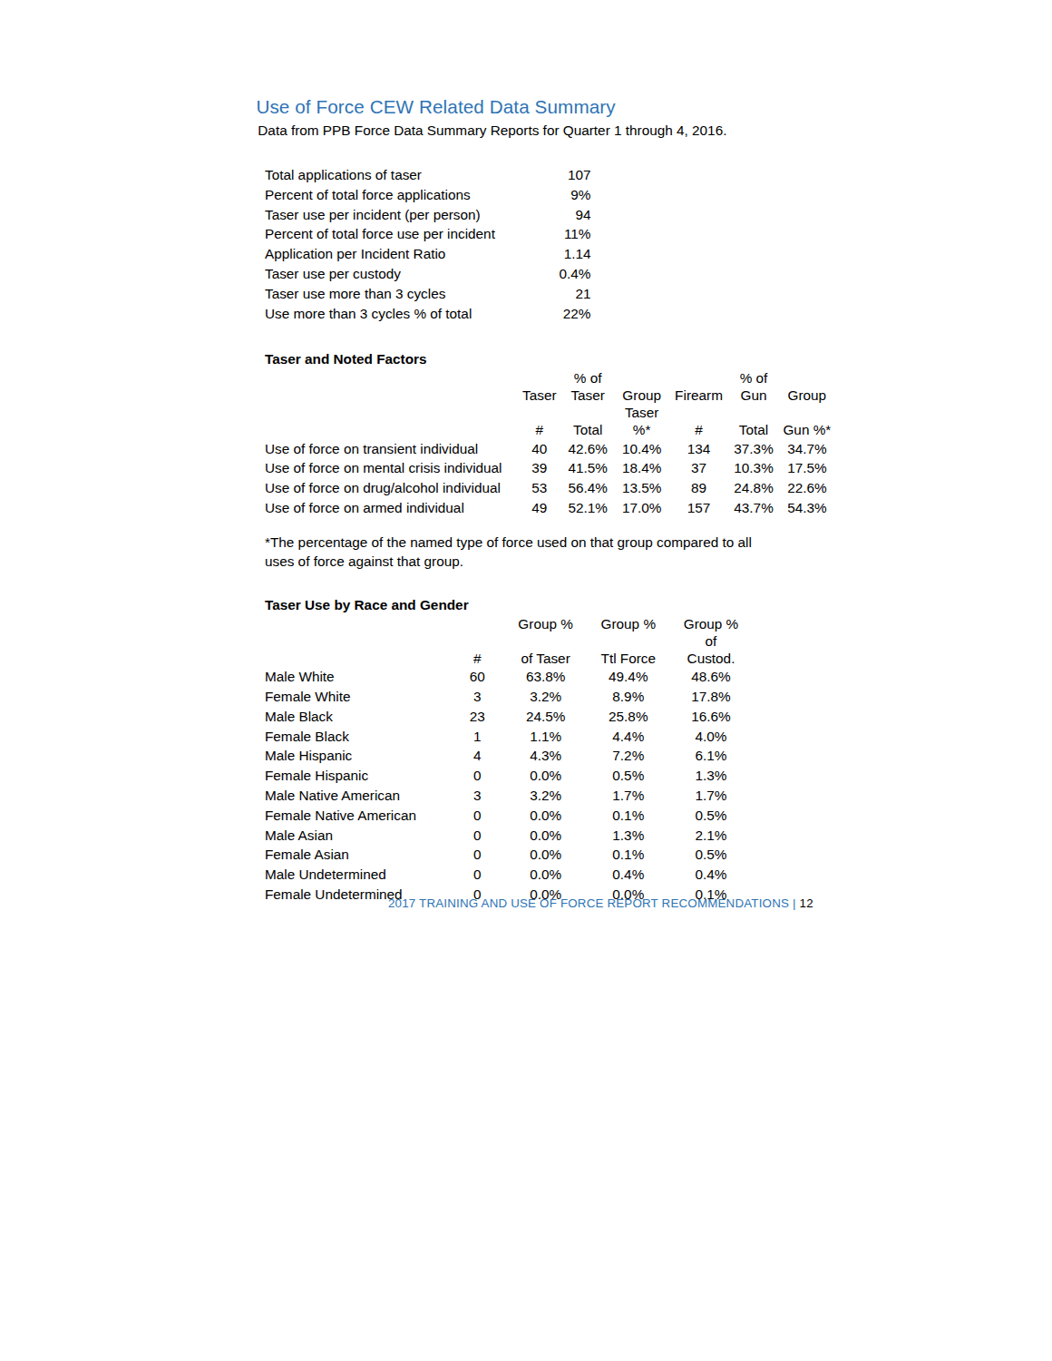Use of Force CEW Related Data Summary
Data from PPB Force Data Summary Reports for Quarter 1 through 4, 2016.
| Total applications of taser | 107 |
| Percent of total force applications | 9% |
| Taser use per incident (per person) | 94 |
| Percent of total force use per incident | 11% |
| Application per Incident Ratio | 1.14 |
| Taser use per custody | 0.4% |
| Taser use more than 3 cycles | 21 |
| Use more than 3 cycles % of total | 22% |
Taser and Noted Factors
| | | % of | | | % of | |
| | Taser | Taser | Group | Firearm | Gun | Group |
| | | | Taser | | | |
| | # | Total | %* | # | Total | Gun %* |
| Use of force on transient individual | 40 | 42.6% | 10.4% | 134 | 37.3% | 34.7% |
| Use of force on mental crisis individual | 39 | 41.5% | 18.4% | 37 | 10.3% | 17.5% |
| Use of force on drug/alcohol individual | 53 | 56.4% | 13.5% | 89 | 24.8% | 22.6% |
| Use of force on armed individual | 49 | 52.1% | 17.0% | 157 | 43.7% | 54.3% |
*The percentage of the named type of force used on that group compared to all uses of force against that group.
Taser Use by Race and Gender
| | | Group % | Group % | Group % |
| | | | | of |
| | # | of Taser | Ttl Force | Custod. |
| Male White | 60 | 63.8% | 49.4% | 48.6% |
| Female White | 3 | 3.2% | 8.9% | 17.8% |
| Male Black | 23 | 24.5% | 25.8% | 16.6% |
| Female Black | 1 | 1.1% | 4.4% | 4.0% |
| Male Hispanic | 4 | 4.3% | 7.2% | 6.1% |
| Female Hispanic | 0 | 0.0% | 0.5% | 1.3% |
| Male Native American | 3 | 3.2% | 1.7% | 1.7% |
| Female Native American | 0 | 0.0% | 0.1% | 0.5% |
| Male Asian | 0 | 0.0% | 1.3% | 2.1% |
| Female Asian | 0 | 0.0% | 0.1% | 0.5% |
| Male Undetermined | 0 | 0.0% | 0.4% | 0.4% |
| Female Undetermined | 0 | 0.0% | 0.0% | 0.1% |
2017 TRAINING AND USE OF FORCE REPORT RECOMMENDATIONS | 12